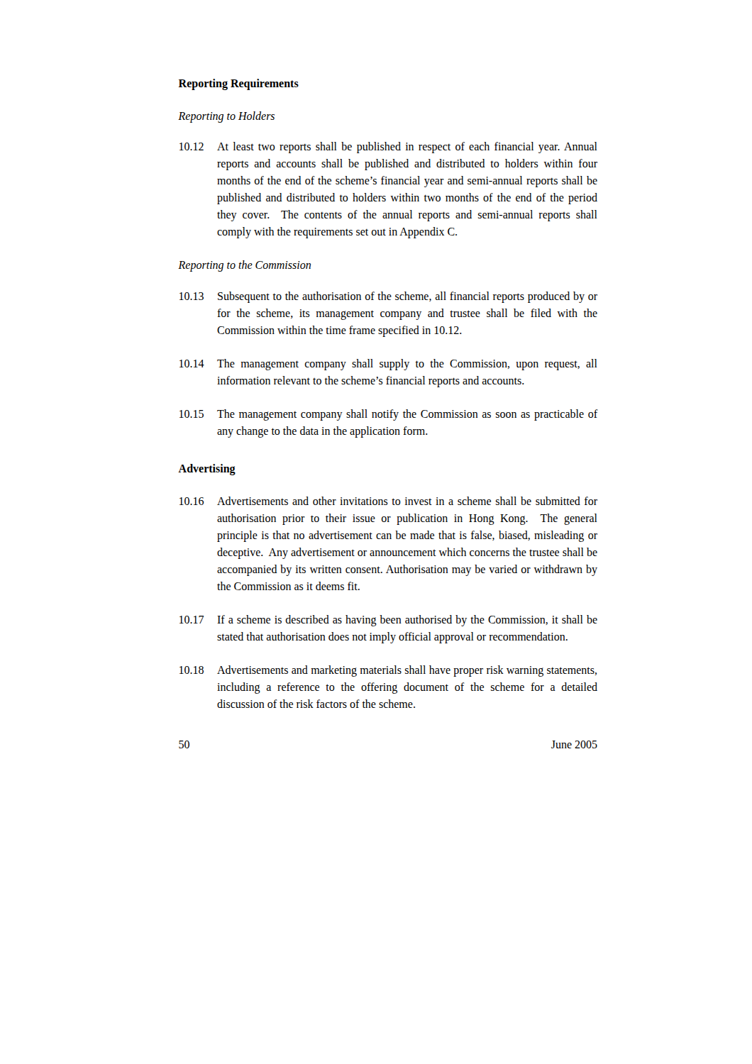Reporting Requirements
Reporting to Holders
10.12
At least two reports shall be published in respect of each financial year. Annual reports and accounts shall be published and distributed to holders within four months of the end of the scheme’s financial year and semi-annual reports shall be published and distributed to holders within two months of the end of the period they cover. The contents of the annual reports and semi-annual reports shall comply with the requirements set out in Appendix C.
Reporting to the Commission
10.13
Subsequent to the authorisation of the scheme, all financial reports produced by or for the scheme, its management company and trustee shall be filed with the Commission within the time frame specified in 10.12.
10.14
The management company shall supply to the Commission, upon request, all information relevant to the scheme’s financial reports and accounts.
10.15
The management company shall notify the Commission as soon as practicable of any change to the data in the application form.
Advertising
10.16
Advertisements and other invitations to invest in a scheme shall be submitted for authorisation prior to their issue or publication in Hong Kong. The general principle is that no advertisement can be made that is false, biased, misleading or deceptive. Any advertisement or announcement which concerns the trustee shall be accompanied by its written consent. Authorisation may be varied or withdrawn by the Commission as it deems fit.
10.17
If a scheme is described as having been authorised by the Commission, it shall be stated that authorisation does not imply official approval or recommendation.
10.18
Advertisements and marketing materials shall have proper risk warning statements, including a reference to the offering document of the scheme for a detailed discussion of the risk factors of the scheme.
50 June 2005